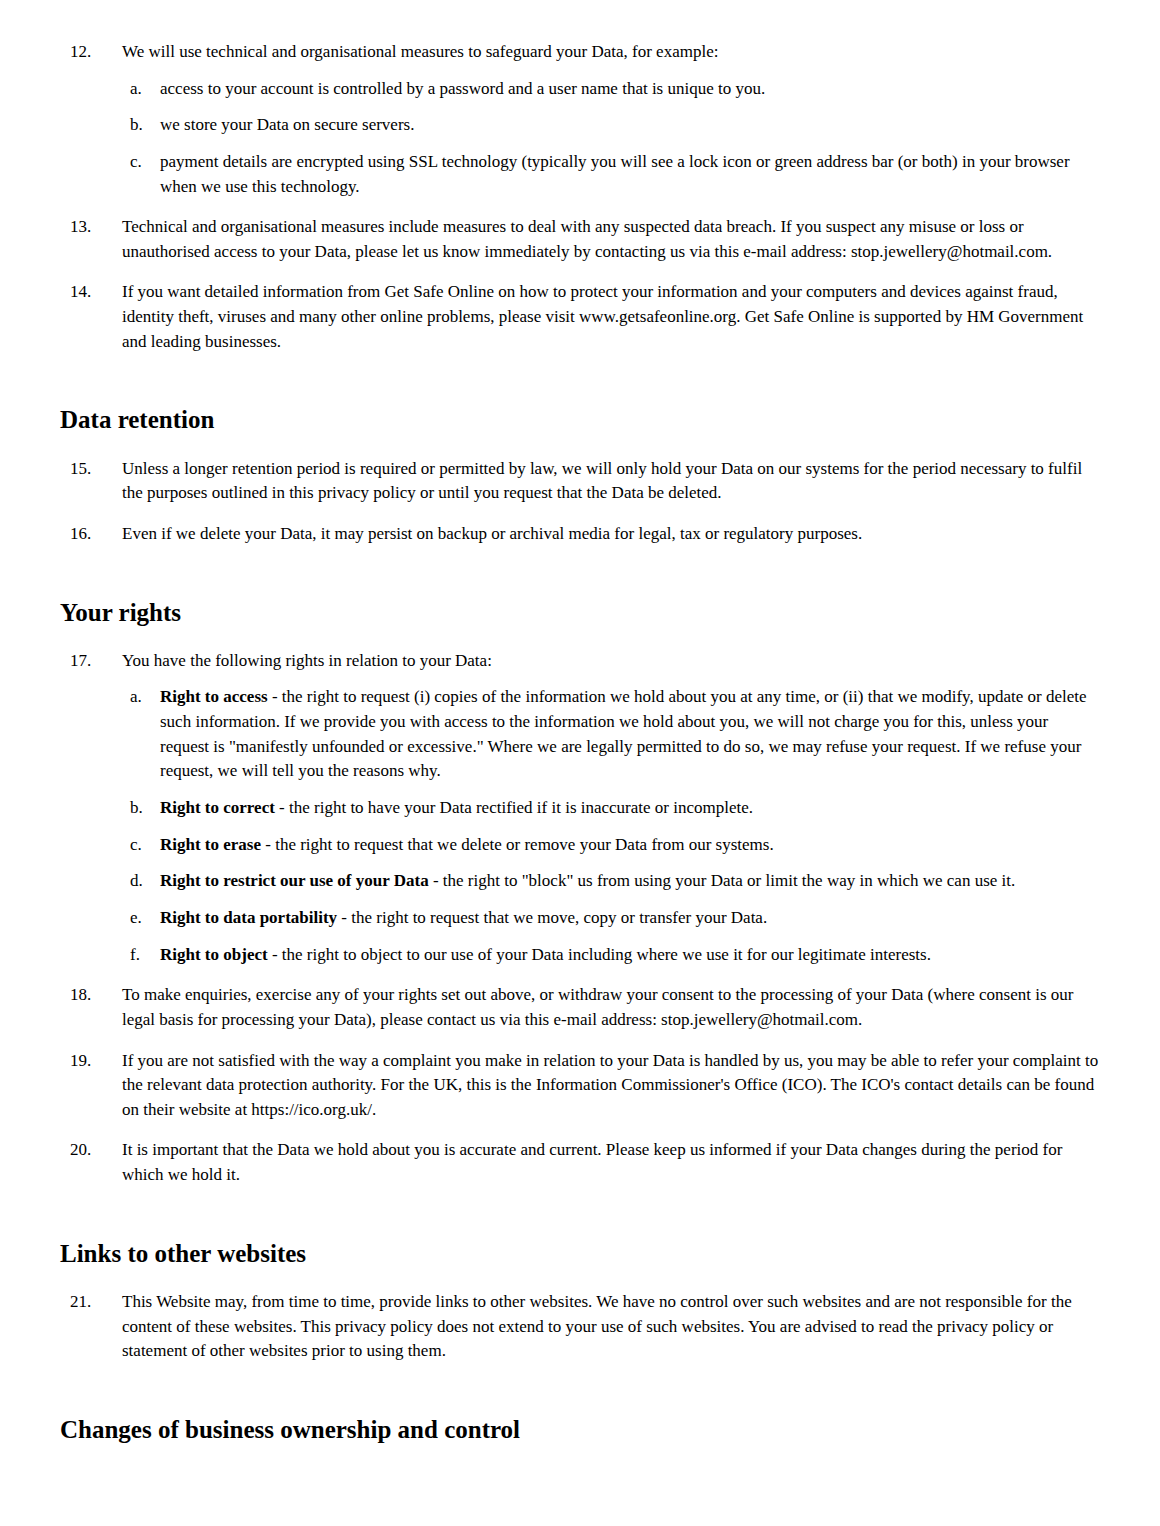We will use technical and organisational measures to safeguard your Data, for example:
access to your account is controlled by a password and a user name that is unique to you.
we store your Data on secure servers.
payment details are encrypted using SSL technology (typically you will see a lock icon or green address bar (or both) in your browser when we use this technology.
Technical and organisational measures include measures to deal with any suspected data breach. If you suspect any misuse or loss or unauthorised access to your Data, please let us know immediately by contacting us via this e-mail address: stop.jewellery@hotmail.com.
If you want detailed information from Get Safe Online on how to protect your information and your computers and devices against fraud, identity theft, viruses and many other online problems, please visit www.getsafeonline.org. Get Safe Online is supported by HM Government and leading businesses.
Data retention
Unless a longer retention period is required or permitted by law, we will only hold your Data on our systems for the period necessary to fulfil the purposes outlined in this privacy policy or until you request that the Data be deleted.
Even if we delete your Data, it may persist on backup or archival media for legal, tax or regulatory purposes.
Your rights
You have the following rights in relation to your Data:
Right to access - the right to request (i) copies of the information we hold about you at any time, or (ii) that we modify, update or delete such information. If we provide you with access to the information we hold about you, we will not charge you for this, unless your request is "manifestly unfounded or excessive." Where we are legally permitted to do so, we may refuse your request. If we refuse your request, we will tell you the reasons why.
Right to correct - the right to have your Data rectified if it is inaccurate or incomplete.
Right to erase - the right to request that we delete or remove your Data from our systems.
Right to restrict our use of your Data - the right to "block" us from using your Data or limit the way in which we can use it.
Right to data portability - the right to request that we move, copy or transfer your Data.
Right to object - the right to object to our use of your Data including where we use it for our legitimate interests.
To make enquiries, exercise any of your rights set out above, or withdraw your consent to the processing of your Data (where consent is our legal basis for processing your Data), please contact us via this e-mail address: stop.jewellery@hotmail.com.
If you are not satisfied with the way a complaint you make in relation to your Data is handled by us, you may be able to refer your complaint to the relevant data protection authority. For the UK, this is the Information Commissioner's Office (ICO). The ICO's contact details can be found on their website at https://ico.org.uk/.
It is important that the Data we hold about you is accurate and current. Please keep us informed if your Data changes during the period for which we hold it.
Links to other websites
This Website may, from time to time, provide links to other websites. We have no control over such websites and are not responsible for the content of these websites. This privacy policy does not extend to your use of such websites. You are advised to read the privacy policy or statement of other websites prior to using them.
Changes of business ownership and control